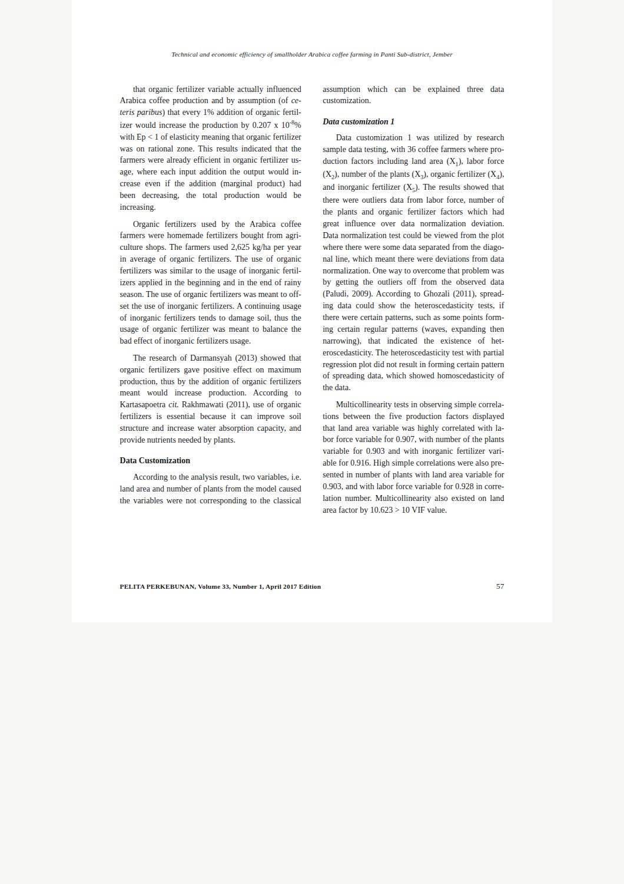Technical and economic efficiency of smallholder Arabica coffee farming in Panti Sub-district, Jember
that organic fertilizer variable actually influenced Arabica coffee production and by assumption (of ceteris paribus) that every 1% addition of organic fertilizer would increase the production by 0.207 x 10-8% with Ep < 1 of elasticity meaning that organic fertilizer was on rational zone. This results indicated that the farmers were already efficient in organic fertilizer usage, where each input addition the output would increase even if the addition (marginal product) had been decreasing, the total production would be increasing.
Organic fertilizers used by the Arabica coffee farmers were homemade fertilizers bought from agriculture shops. The farmers used 2,625 kg/ha per year in average of organic fertilizers. The use of organic fertilizers was similar to the usage of inorganic fertilizers applied in the beginning and in the end of rainy season. The use of organic fertilizers was meant to offset the use of inorganic fertilizers. A continuing usage of inorganic fertilizers tends to damage soil, thus the usage of organic fertilizer was meant to balance the bad effect of inorganic fertilizers usage.
The research of Darmansyah (2013) showed that organic fertilizers gave positive effect on maximum production, thus by the addition of organic fertilizers meant would increase production. According to Kartasapoetra cit. Rakhmawati (2011), use of organic fertilizers is essential because it can improve soil structure and increase water absorption capacity, and provide nutrients needed by plants.
Data Customization
According to the analysis result, two variables, i.e. land area and number of plants from the model caused the variables were not corresponding to the classical assumption which can be explained three data customization.
Data customization 1
Data customization 1 was utilized by research sample data testing, with 36 coffee farmers where production factors including land area (X1), labor force (X2), number of the plants (X3), organic fertilizer (X4), and inorganic fertilizer (X5). The results showed that there were outliers data from labor force, number of the plants and organic fertilizer factors which had great influence over data normalization deviation. Data normalization test could be viewed from the plot where there were some data separated from the diagonal line, which meant there were deviations from data normalization. One way to overcome that problem was by getting the outliers off from the observed data (Paludi, 2009). According to Ghozali (2011), spreading data could show the heteroscedasticity tests, if there were certain patterns, such as some points forming certain regular patterns (waves, expanding then narrowing), that indicated the existence of heteroscedasticity. The heteroscedasticity test with partial regression plot did not result in forming certain pattern of spreading data, which showed homoscedasticity of the data.
Multicollinearity tests in observing simple correlations between the five production factors displayed that land area variable was highly correlated with labor force variable for 0.907, with number of the plants variable for 0.903 and with inorganic fertilizer variable for 0.916. High simple correlations were also presented in number of plants with land area variable for 0.903, and with labor force variable for 0.928 in correlation number. Multicollinearity also existed on land area factor by 10.623 > 10 VIF value.
PELITA PERKEBUNAN, Volume 33, Number 1, April 2017 Edition 57